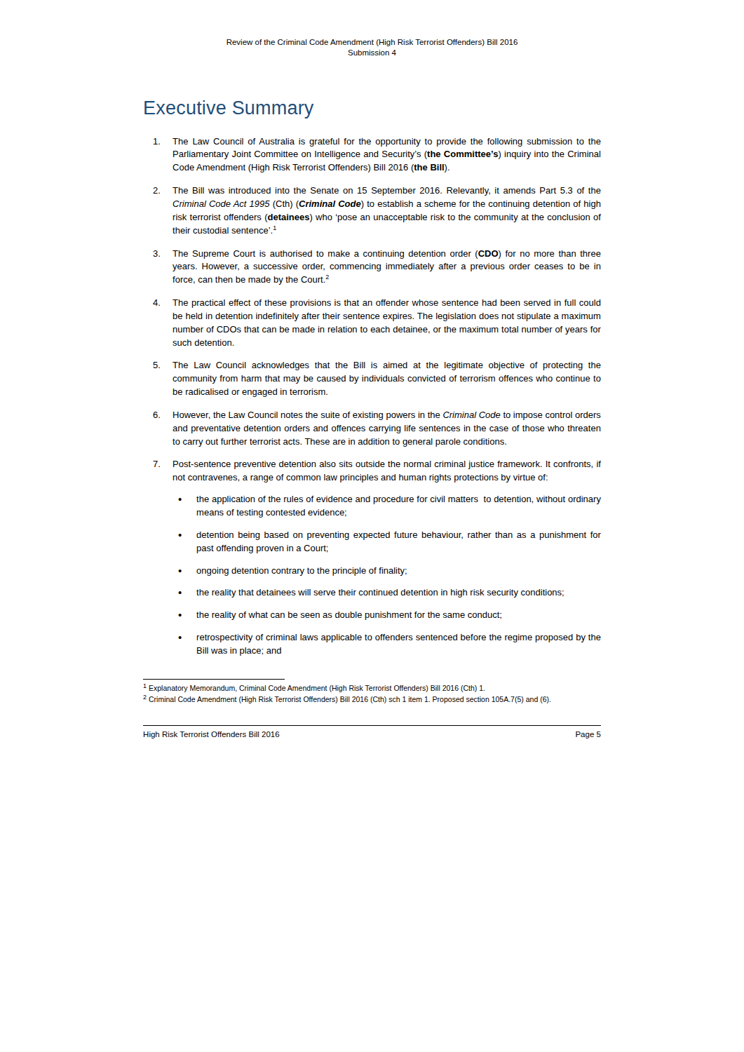Review of the Criminal Code Amendment (High Risk Terrorist Offenders) Bill 2016
Submission 4
Executive Summary
The Law Council of Australia is grateful for the opportunity to provide the following submission to the Parliamentary Joint Committee on Intelligence and Security’s (the Committee’s) inquiry into the Criminal Code Amendment (High Risk Terrorist Offenders) Bill 2016 (the Bill).
The Bill was introduced into the Senate on 15 September 2016. Relevantly, it amends Part 5.3 of the Criminal Code Act 1995 (Cth) (Criminal Code) to establish a scheme for the continuing detention of high risk terrorist offenders (detainees) who ‘pose an unacceptable risk to the community at the conclusion of their custodial sentence’.1
The Supreme Court is authorised to make a continuing detention order (CDO) for no more than three years. However, a successive order, commencing immediately after a previous order ceases to be in force, can then be made by the Court.2
The practical effect of these provisions is that an offender whose sentence had been served in full could be held in detention indefinitely after their sentence expires. The legislation does not stipulate a maximum number of CDOs that can be made in relation to each detainee, or the maximum total number of years for such detention.
The Law Council acknowledges that the Bill is aimed at the legitimate objective of protecting the community from harm that may be caused by individuals convicted of terrorism offences who continue to be radicalised or engaged in terrorism.
However, the Law Council notes the suite of existing powers in the Criminal Code to impose control orders and preventative detention orders and offences carrying life sentences in the case of those who threaten to carry out further terrorist acts. These are in addition to general parole conditions.
Post-sentence preventive detention also sits outside the normal criminal justice framework. It confronts, if not contravenes, a range of common law principles and human rights protections by virtue of:
the application of the rules of evidence and procedure for civil matters to detention, without ordinary means of testing contested evidence;
detention being based on preventing expected future behaviour, rather than as a punishment for past offending proven in a Court;
ongoing detention contrary to the principle of finality;
the reality that detainees will serve their continued detention in high risk security conditions;
the reality of what can be seen as double punishment for the same conduct;
retrospectivity of criminal laws applicable to offenders sentenced before the regime proposed by the Bill was in place; and
1 Explanatory Memorandum, Criminal Code Amendment (High Risk Terrorist Offenders) Bill 2016 (Cth) 1.
2 Criminal Code Amendment (High Risk Terrorist Offenders) Bill 2016 (Cth) sch 1 item 1. Proposed section 105A.7(5) and (6).
High Risk Terrorist Offenders Bill 2016
Page 5